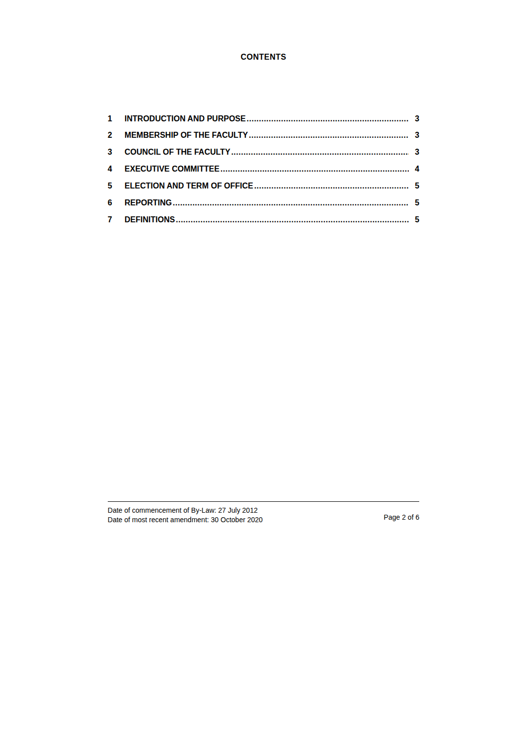CONTENTS
1 INTRODUCTION AND PURPOSE .......................................................................................... 3
2 MEMBERSHIP OF THE FACULTY ....................................................................................... 3
3 COUNCIL OF THE FACULTY .............................................................................................. 3
4 EXECUTIVE COMMITTEE .................................................................................................. 4
5 ELECTION AND TERM OF OFFICE ..................................................................................... 5
6 REPORTING .............................................................................................................. 5
7 DEFINITIONS ........................................................................................................... 5
Date of commencement of By-Law: 27 July 2012
Date of most recent amendment: 30 October 2020
Page 2 of 6